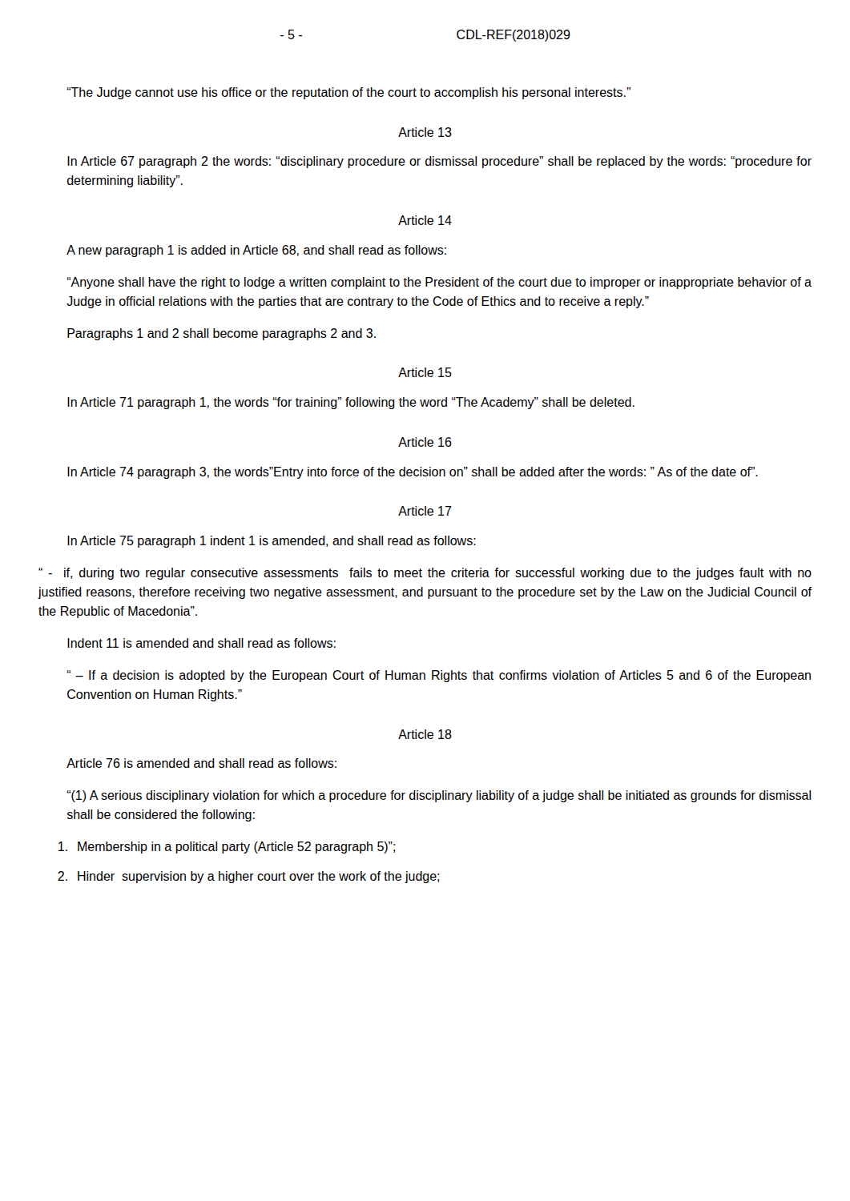- 5 - CDL-REF(2018)029
“The Judge cannot use his office or the reputation of the court to accomplish his personal interests.”
Article 13
In Article 67 paragraph 2 the words: “disciplinary procedure or dismissal procedure” shall be replaced by the words: “procedure for determining liability”.
Article 14
A new paragraph 1 is added in Article 68, and shall read as follows:
“Anyone shall have the right to lodge a written complaint to the President of the court due to improper or inappropriate behavior of a Judge in official relations with the parties that are contrary to the Code of Ethics and to receive a reply.”
Paragraphs 1 and 2 shall become paragraphs 2 and 3.
Article 15
In Article 71 paragraph 1, the words “for training” following the word “The Academy” shall be deleted.
Article 16
In Article 74 paragraph 3, the words”Entry into force of the decision on” shall be added after the words: ” As of the date of”.
Article 17
In Article 75 paragraph 1 indent 1 is amended, and shall read as follows:
“ - if, during two regular consecutive assessments fails to meet the criteria for successful working due to the judges fault with no justified reasons, therefore receiving two negative assessment, and pursuant to the procedure set by the Law on the Judicial Council of the Republic of Macedonia”.
Indent 11 is amended and shall read as follows:
“ – If a decision is adopted by the European Court of Human Rights that confirms violation of Articles 5 and 6 of the European Convention on Human Rights.”
Article 18
Article 76 is amended and shall read as follows:
“(1) A serious disciplinary violation for which a procedure for disciplinary liability of a judge shall be initiated as grounds for dismissal shall be considered the following:
Membership in a political party (Article 52 paragraph 5)”;
Hinder supervision by a higher court over the work of the judge;